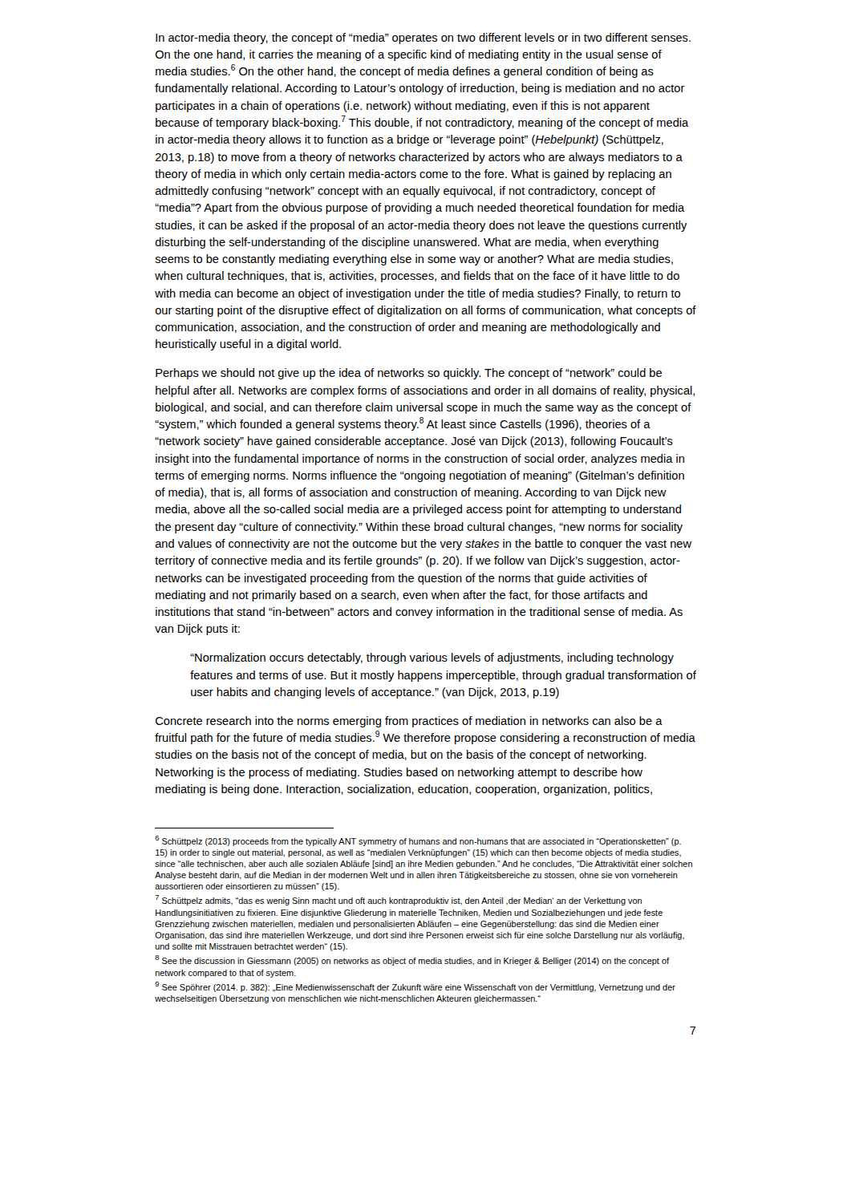In actor-media theory, the concept of “media” operates on two different levels or in two different senses. On the one hand, it carries the meaning of a specific kind of mediating entity in the usual sense of media studies.6 On the other hand, the concept of media defines a general condition of being as fundamentally relational. According to Latour’s ontology of irreduction, being is mediation and no actor participates in a chain of operations (i.e. network) without mediating, even if this is not apparent because of temporary black-boxing.7 This double, if not contradictory, meaning of the concept of media in actor-media theory allows it to function as a bridge or “leverage point” (Hebelpunkt) (Schüttpelz, 2013, p.18) to move from a theory of networks characterized by actors who are always mediators to a theory of media in which only certain media-actors come to the fore. What is gained by replacing an admittedly confusing “network” concept with an equally equivocal, if not contradictory, concept of “media”? Apart from the obvious purpose of providing a much needed theoretical foundation for media studies, it can be asked if the proposal of an actor-media theory does not leave the questions currently disturbing the self-understanding of the discipline unanswered. What are media, when everything seems to be constantly mediating everything else in some way or another? What are media studies, when cultural techniques, that is, activities, processes, and fields that on the face of it have little to do with media can become an object of investigation under the title of media studies? Finally, to return to our starting point of the disruptive effect of digitalization on all forms of communication, what concepts of communication, association, and the construction of order and meaning are methodologically and heuristically useful in a digital world.
Perhaps we should not give up the idea of networks so quickly. The concept of “network” could be helpful after all. Networks are complex forms of associations and order in all domains of reality, physical, biological, and social, and can therefore claim universal scope in much the same way as the concept of “system,” which founded a general systems theory.8 At least since Castells (1996), theories of a “network society” have gained considerable acceptance. José van Dijck (2013), following Foucault’s insight into the fundamental importance of norms in the construction of social order, analyzes media in terms of emerging norms. Norms influence the “ongoing negotiation of meaning” (Gitelman’s definition of media), that is, all forms of association and construction of meaning. According to van Dijck new media, above all the so-called social media are a privileged access point for attempting to understand the present day “culture of connectivity.” Within these broad cultural changes, “new norms for sociality and values of connectivity are not the outcome but the very stakes in the battle to conquer the vast new territory of connective media and its fertile grounds” (p. 20). If we follow van Dijck’s suggestion, actor-networks can be investigated proceeding from the question of the norms that guide activities of mediating and not primarily based on a search, even when after the fact, for those artifacts and institutions that stand “in-between” actors and convey information in the traditional sense of media. As van Dijck puts it:
“Normalization occurs detectably, through various levels of adjustments, including technology features and terms of use. But it mostly happens imperceptible, through gradual transformation of user habits and changing levels of acceptance.” (van Dijck, 2013, p.19)
Concrete research into the norms emerging from practices of mediation in networks can also be a fruitful path for the future of media studies.9 We therefore propose considering a reconstruction of media studies on the basis not of the concept of media, but on the basis of the concept of networking. Networking is the process of mediating. Studies based on networking attempt to describe how mediating is being done. Interaction, socialization, education, cooperation, organization, politics,
6 Schüttpelz (2013) proceeds from the typically ANT symmetry of humans and non-humans that are associated in “Operationsketten” (p. 15) in order to single out material, personal, as well as “medialen Verknüpfungen” (15) which can then become objects of media studies, since “alle technischen, aber auch alle sozialen Abläufe [sind] an ihre Medien gebunden.” And he concludes, “Die Attraktivität einer solchen Analyse besteht darin, auf die Median in der modernen Welt und in allen ihren Tätigkeitsbereiche zu stossen, ohne sie von vorneherein aussortieren oder einsortieren zu müssen” (15).
7 Schüttpelz admits, “das es wenig Sinn macht und oft auch kontraproduktiv ist, den Anteil ,der Median‘ an der Verkettung von Handlungsinitiativen zu fixieren. Eine disjunktive Gliederung in materielle Techniken, Medien und Sozialbeziehungen und jede feste Grenzziehung zwischen materiellen, medialen und personalisierten Abläufen – eine Gegenüberstellung: das sind die Medien einer Organisation, das sind ihre materiellen Werkzeuge, und dort sind ihre Personen erweist sich für eine solche Darstellung nur als vorläufig, und sollte mit Misstrauen betrachtet werden“ (15).
8 See the discussion in Giessmann (2005) on networks as object of media studies, and in Krieger & Belliger (2014) on the concept of network compared to that of system.
9 See Spöhrer (2014. p. 382): „Eine Medienwissenschaft der Zukunft wäre eine Wissenschaft von der Vermittlung, Vernetzung und der wechselseitigen Übersetzung von menschlichen wie nicht-menschlichen Akteuren gleichermassen.“
7